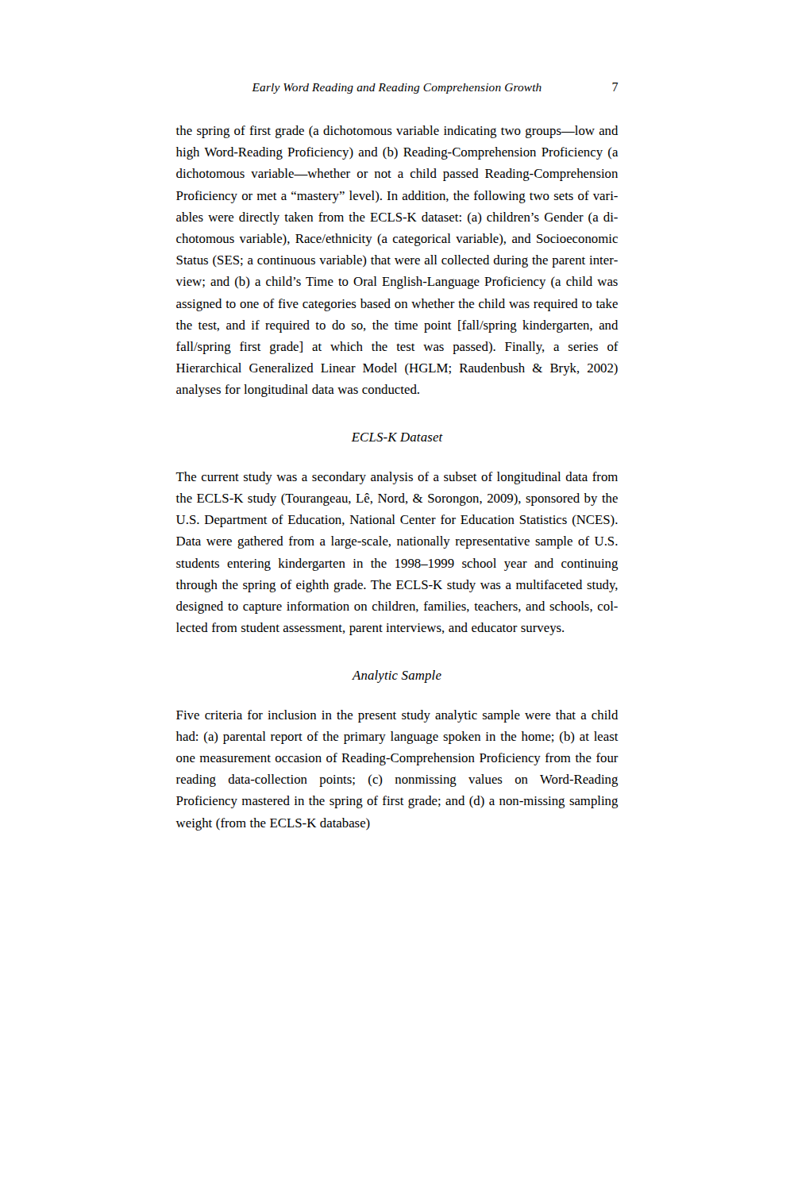Early Word Reading and Reading Comprehension Growth 7
the spring of first grade (a dichotomous variable indicating two groups—low and high Word-Reading Proficiency) and (b) Reading-Comprehension Proficiency (a dichotomous variable—whether or not a child passed Reading-Comprehension Proficiency or met a “mastery” level). In addition, the following two sets of variables were directly taken from the ECLS-K dataset: (a) children’s Gender (a dichotomous variable), Race/ethnicity (a categorical variable), and Socioeconomic Status (SES; a continuous variable) that were all collected during the parent interview; and (b) a child’s Time to Oral English-Language Proficiency (a child was assigned to one of five categories based on whether the child was required to take the test, and if required to do so, the time point [fall/spring kindergarten, and fall/spring first grade] at which the test was passed). Finally, a series of Hierarchical Generalized Linear Model (HGLM; Raudenbush & Bryk, 2002) analyses for longitudinal data was conducted.
ECLS-K Dataset
The current study was a secondary analysis of a subset of longitudinal data from the ECLS-K study (Tourangeau, Lê, Nord, & Sorongon, 2009), sponsored by the U.S. Department of Education, National Center for Education Statistics (NCES). Data were gathered from a large-scale, nationally representative sample of U.S. students entering kindergarten in the 1998–1999 school year and continuing through the spring of eighth grade. The ECLS-K study was a multifaceted study, designed to capture information on children, families, teachers, and schools, collected from student assessment, parent interviews, and educator surveys.
Analytic Sample
Five criteria for inclusion in the present study analytic sample were that a child had: (a) parental report of the primary language spoken in the home; (b) at least one measurement occasion of Reading-Comprehension Proficiency from the four reading data-collection points; (c) nonmissing values on Word-Reading Proficiency mastered in the spring of first grade; and (d) a non-missing sampling weight (from the ECLS-K database)